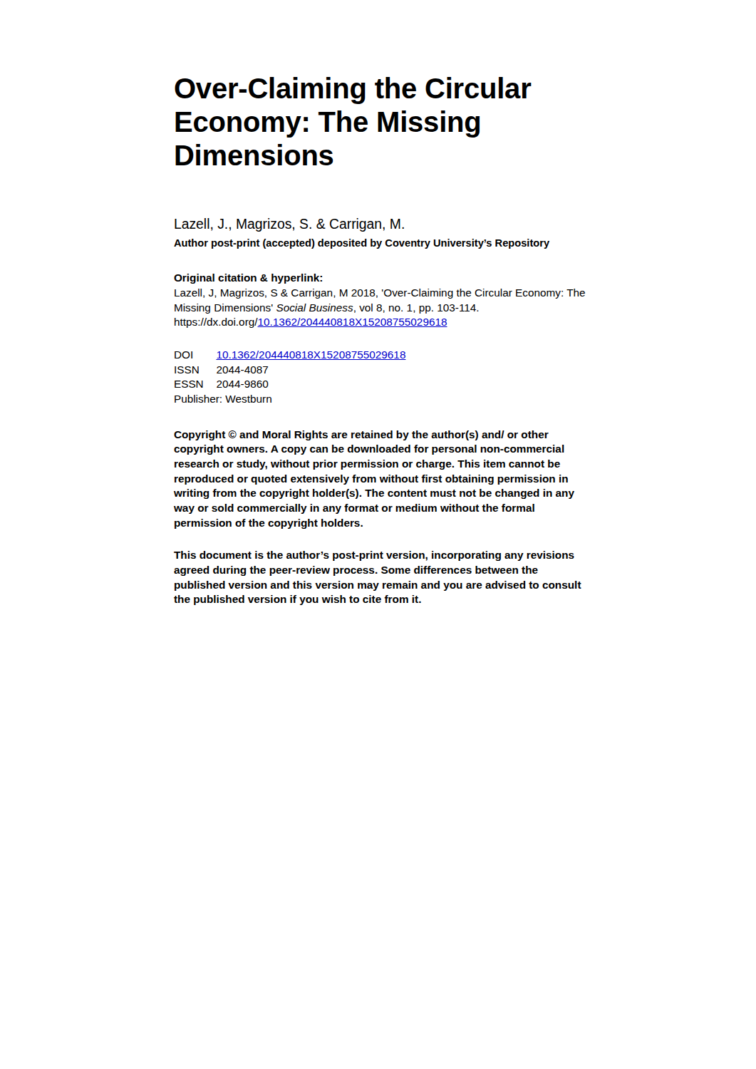Over-Claiming the Circular
Economy: The Missing Dimensions
Lazell, J., Magrizos, S. & Carrigan, M.
Author post-print (accepted) deposited by Coventry University’s Repository
Original citation & hyperlink: Lazell, J, Magrizos, S & Carrigan, M 2018, 'Over-Claiming the Circular Economy: The Missing Dimensions' Social Business, vol 8, no. 1, pp. 103-114.
https://dx.doi.org/10.1362/204440818X15208755029618
DOI 10.1362/204440818X15208755029618 ISSN2044-4087 ESSN2044-9860 Publisher: Westburn
Copyright © and Moral Rights are retained by the author(s) and/ or other copyright owners. A copy can be downloaded for personal non-commercial research or study, without prior permission or charge. This item cannot be reproduced or quoted extensively from without first obtaining permission in writing from the copyright holder(s). The content must not be changed in any way or sold commercially in any format or medium without the formal permission of the copyright holders.
This document is the author’s post-print version, incorporating any revisions agreed during the peer-review process. Some differences between the published version and this version may remain and you are advised to consult the published version if you wish to cite from it.